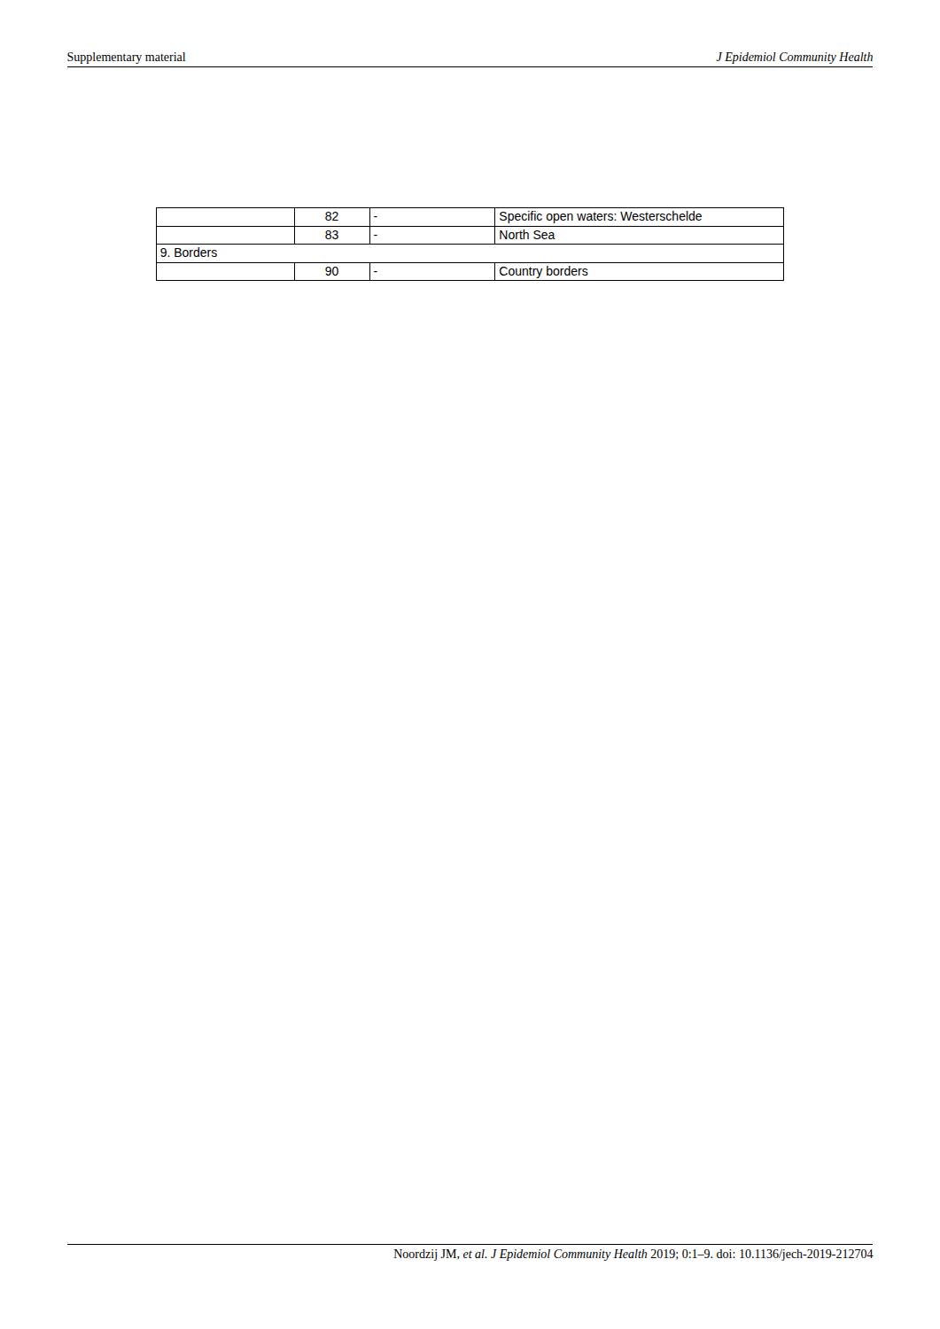Supplementary material
J Epidemiol Community Health
| | 82 | - | Specific open waters: Westerschelde |
| | 83 | - | North Sea |
| 9. Borders |
| | 90 | - | Country borders |
Noordzij JM, et al. J Epidemiol Community Health 2019; 0:1–9. doi: 10.1136/jech-2019-212704